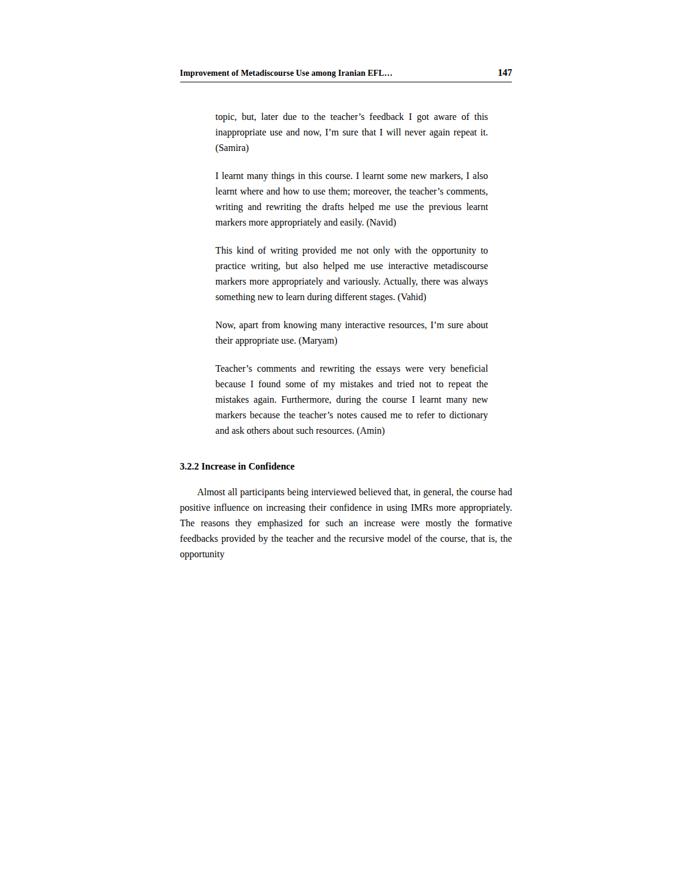Improvement of Metadiscourse Use among Iranian EFL… 147
topic, but, later due to the teacher’s feedback I got aware of this inappropriate use and now, I’m sure that I will never again repeat it. (Samira)
I learnt many things in this course. I learnt some new markers, I also learnt where and how to use them; moreover, the teacher’s comments, writing and rewriting the drafts helped me use the previous learnt markers more appropriately and easily. (Navid)
This kind of writing provided me not only with the opportunity to practice writing, but also helped me use interactive metadiscourse markers more appropriately and variously. Actually, there was always something new to learn during different stages. (Vahid)
Now, apart from knowing many interactive resources, I’m sure about their appropriate use. (Maryam)
Teacher’s comments and rewriting the essays were very beneficial because I found some of my mistakes and tried not to repeat the mistakes again. Furthermore, during the course I learnt many new markers because the teacher’s notes caused me to refer to dictionary and ask others about such resources. (Amin)
3.2.2 Increase in Confidence
Almost all participants being interviewed believed that, in general, the course had positive influence on increasing their confidence in using IMRs more appropriately. The reasons they emphasized for such an increase were mostly the formative feedbacks provided by the teacher and the recursive model of the course, that is, the opportunity